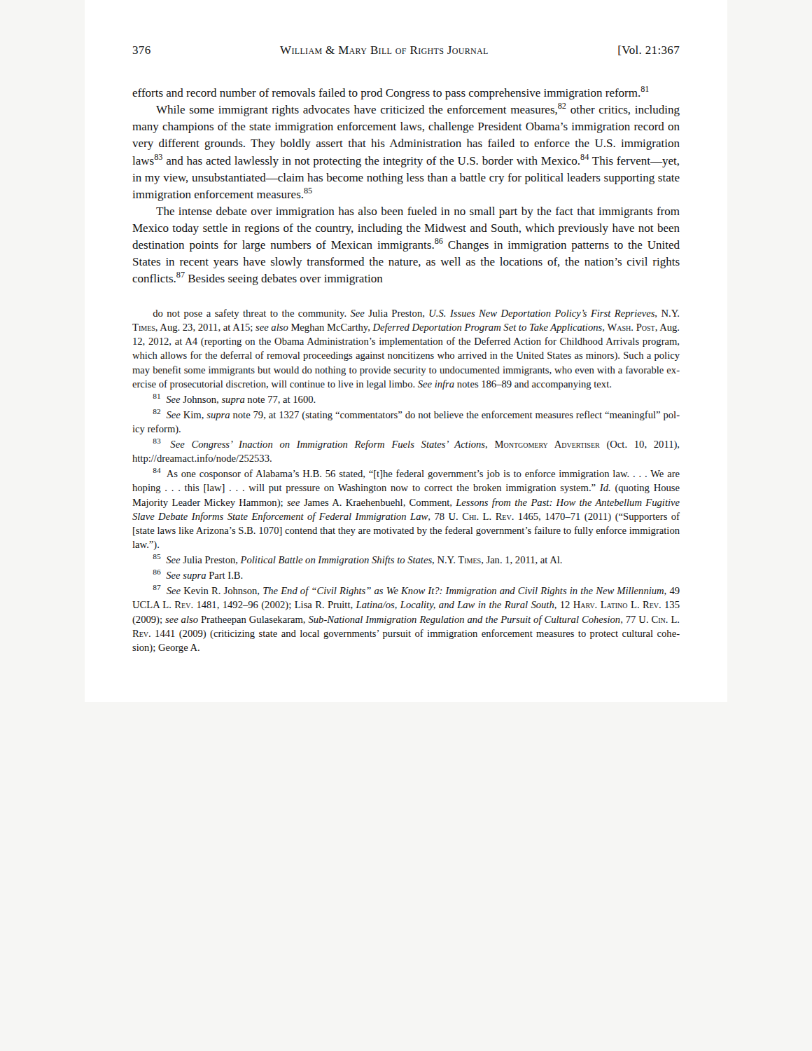376 William & Mary Bill of Rights Journal [Vol. 21:367
efforts and record number of removals failed to prod Congress to pass comprehensive immigration reform.81
While some immigrant rights advocates have criticized the enforcement measures,82 other critics, including many champions of the state immigration enforcement laws, challenge President Obama’s immigration record on very different grounds. They boldly assert that his Administration has failed to enforce the U.S. immigration laws83 and has acted lawlessly in not protecting the integrity of the U.S. border with Mexico.84 This fervent—yet, in my view, unsubstantiated—claim has become nothing less than a battle cry for political leaders supporting state immigration enforcement measures.85
The intense debate over immigration has also been fueled in no small part by the fact that immigrants from Mexico today settle in regions of the country, including the Midwest and South, which previously have not been destination points for large numbers of Mexican immigrants.86 Changes in immigration patterns to the United States in recent years have slowly transformed the nature, as well as the locations of, the nation’s civil rights conflicts.87 Besides seeing debates over immigration
do not pose a safety threat to the community. See Julia Preston, U.S. Issues New Deportation Policy’s First Reprieves, N.Y. Times, Aug. 23, 2011, at A15; see also Meghan McCarthy, Deferred Deportation Program Set to Take Applications, Wash. Post, Aug. 12, 2012, at A4 (reporting on the Obama Administration’s implementation of the Deferred Action for Childhood Arrivals program, which allows for the deferral of removal proceedings against noncitizens who arrived in the United States as minors). Such a policy may benefit some immigrants but would do nothing to provide security to undocumented immigrants, who even with a favorable exercise of prosecutorial discretion, will continue to live in legal limbo. See infra notes 186–89 and accompanying text.
81 See Johnson, supra note 77, at 1600.
82 See Kim, supra note 79, at 1327 (stating “commentators” do not believe the enforcement measures reflect “meaningful” policy reform).
83 See Congress’ Inaction on Immigration Reform Fuels States’ Actions, Montgomery Advertiser (Oct. 10, 2011), http://dreamact.info/node/252533.
84 As one cosponsor of Alabama’s H.B. 56 stated, “[t]he federal government’s job is to enforce immigration law. . . . We are hoping . . . this [law] . . . will put pressure on Washington now to correct the broken immigration system.” Id. (quoting House Majority Leader Mickey Hammon); see James A. Kraehenbuehl, Comment, Lessons from the Past: How the Antebellum Fugitive Slave Debate Informs State Enforcement of Federal Immigration Law, 78 U. Chi. L. Rev. 1465, 1470–71 (2011) (“Supporters of [state laws like Arizona’s S.B. 1070] contend that they are motivated by the federal government’s failure to fully enforce immigration law.”).
85 See Julia Preston, Political Battle on Immigration Shifts to States, N.Y. Times, Jan. 1, 2011, at Al.
86 See supra Part I.B.
87 See Kevin R. Johnson, The End of “Civil Rights” as We Know It?: Immigration and Civil Rights in the New Millennium, 49 UCLA L. Rev. 1481, 1492–96 (2002); Lisa R. Pruitt, Latina/os, Locality, and Law in the Rural South, 12 Harv. Latino L. Rev. 135 (2009); see also Pratheepan Gulasekaram, Sub-National Immigration Regulation and the Pursuit of Cultural Cohesion, 77 U. Cin. L. Rev. 1441 (2009) (criticizing state and local governments’ pursuit of immigration enforcement measures to protect cultural cohesion); George A.